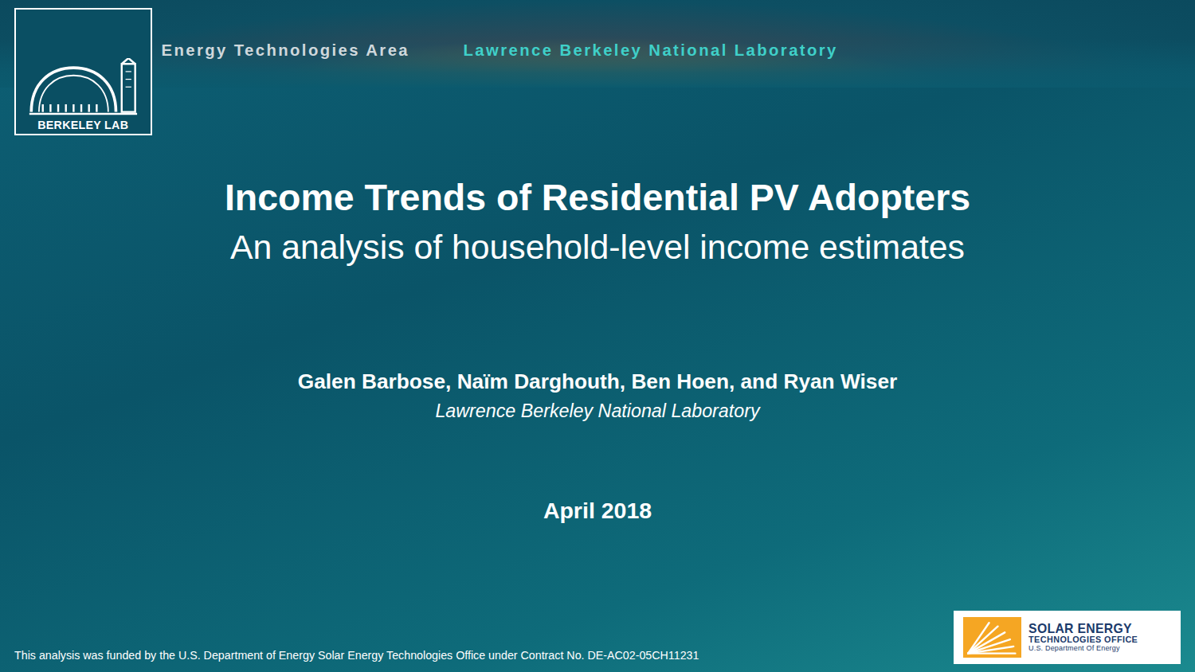BERKELEY LAB
Energy Technologies Area Lawrence Berkeley National Laboratory
Income Trends of Residential PV Adopters An analysis of household-level income estimates
Galen Barbose, Naïm Darghouth, Ben Hoen, and Ryan Wiser
Lawrence Berkeley National Laboratory
April 2018
This analysis was funded by the U.S. Department of Energy Solar Energy Technologies Office under Contract No. DE-AC02-05CH11231
SOLAR ENERGY
TECHNOLOGIES OFFICE
U.S. Department Of Energy